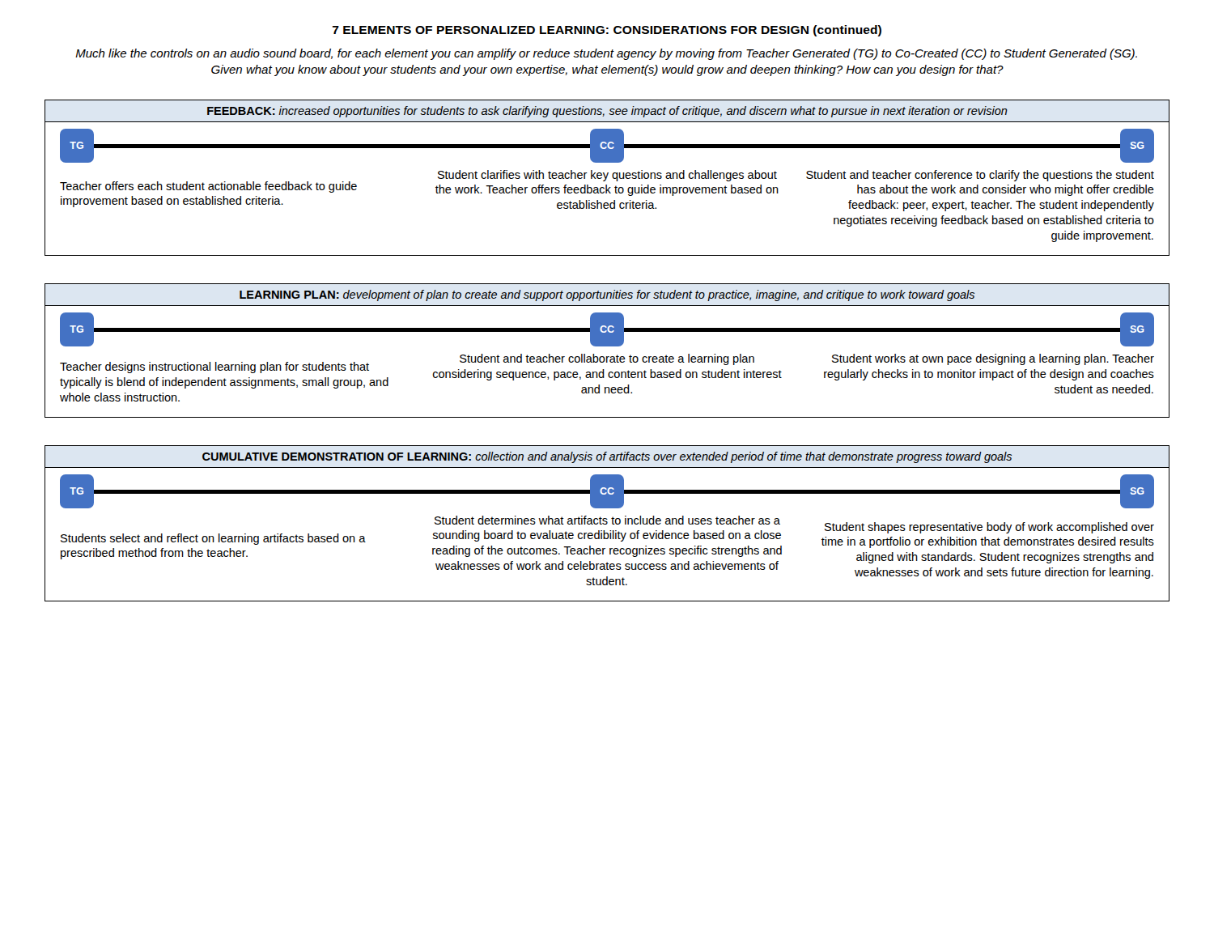7 ELEMENTS OF PERSONALIZED LEARNING: CONSIDERATIONS FOR DESIGN (continued)
Much like the controls on an audio sound board, for each element you can amplify or reduce student agency by moving from Teacher Generated (TG) to Co-Created (CC) to Student Generated (SG). Given what you know about your students and your own expertise, what element(s) would grow and deepen thinking? How can you design for that?
FEEDBACK: increased opportunities for students to ask clarifying questions, see impact of critique, and discern what to pursue in next iteration or revision
TG
CC
SG
Teacher offers each student actionable feedback to guide improvement based on established criteria.
Student clarifies with teacher key questions and challenges about the work. Teacher offers feedback to guide improvement based on established criteria.
Student and teacher conference to clarify the questions the student has about the work and consider who might offer credible feedback: peer, expert, teacher. The student independently negotiates receiving feedback based on established criteria to guide improvement.
LEARNING PLAN: development of plan to create and support opportunities for student to practice, imagine, and critique to work toward goals
TG
CC
SG
Teacher designs instructional learning plan for students that typically is blend of independent assignments, small group, and whole class instruction.
Student and teacher collaborate to create a learning plan considering sequence, pace, and content based on student interest and need.
Student works at own pace designing a learning plan. Teacher regularly checks in to monitor impact of the design and coaches student as needed.
CUMULATIVE DEMONSTRATION OF LEARNING: collection and analysis of artifacts over extended period of time that demonstrate progress toward goals
TG
CC
SG
Students select and reflect on learning artifacts based on a prescribed method from the teacher.
Student determines what artifacts to include and uses teacher as a sounding board to evaluate credibility of evidence based on a close reading of the outcomes. Teacher recognizes specific strengths and weaknesses of work and celebrates success and achievements of student.
Student shapes representative body of work accomplished over time in a portfolio or exhibition that demonstrates desired results aligned with standards. Student recognizes strengths and weaknesses of work and sets future direction for learning.